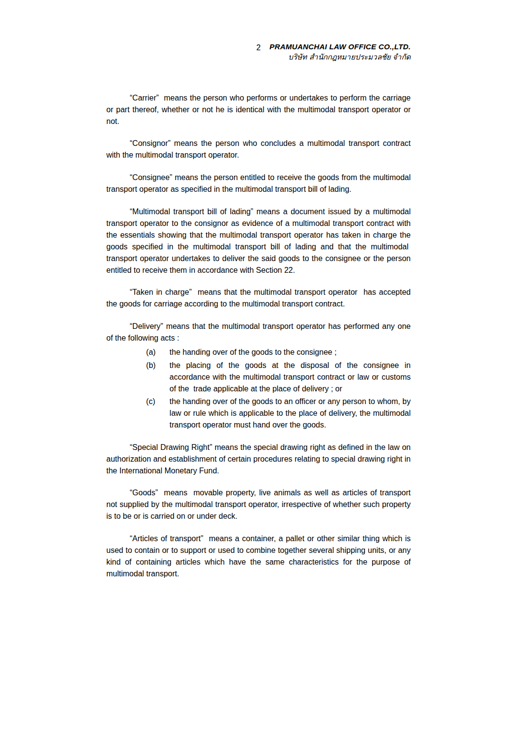2
PRAMUANCHAI LAW OFFICE CO.,LTD.
บริษัท สำนักกฎหมายประมวลชัย จำกัด
“Carrier” means the person who performs or undertakes to perform the carriage or part thereof, whether or not he is identical with the multimodal transport operator or not.
“Consignor” means the person who concludes a multimodal transport contract with the multimodal transport operator.
“Consignee” means the person entitled to receive the goods from the multimodal transport operator as specified in the multimodal transport bill of lading.
“Multimodal transport bill of lading” means a document issued by a multimodal transport operator to the consignor as evidence of a multimodal transport contract with the essentials showing that the multimodal transport operator has taken in charge the goods specified in the multimodal transport bill of lading and that the multimodal transport operator undertakes to deliver the said goods to the consignee or the person entitled to receive them in accordance with Section 22.
“Taken in charge” means that the multimodal transport operator has accepted the goods for carriage according to the multimodal transport contract.
“Delivery” means that the multimodal transport operator has performed any one of the following acts :
(a) the handing over of the goods to the consignee ;
(b) the placing of the goods at the disposal of the consignee in accordance with the multimodal transport contract or law or customs of the trade applicable at the place of delivery ; or
(c) the handing over of the goods to an officer or any person to whom, by law or rule which is applicable to the place of delivery, the multimodal transport operator must hand over the goods.
“Special Drawing Right” means the special drawing right as defined in the law on authorization and establishment of certain procedures relating to special drawing right in the International Monetary Fund.
“Goods” means movable property, live animals as well as articles of transport not supplied by the multimodal transport operator, irrespective of whether such property is to be or is carried on or under deck.
“Articles of transport” means a container, a pallet or other similar thing which is used to contain or to support or used to combine together several shipping units, or any kind of containing articles which have the same characteristics for the purpose of multimodal transport.